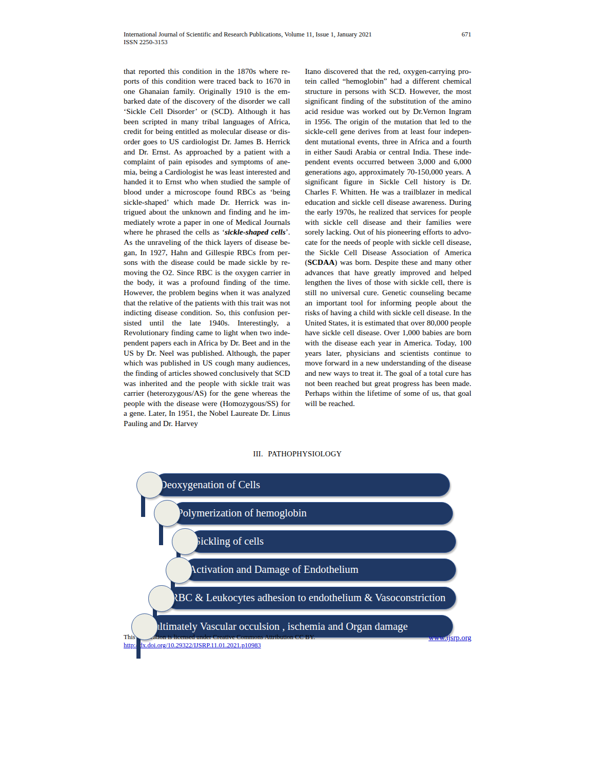International Journal of Scientific and Research Publications, Volume 11, Issue 1, January 2021
ISSN 2250-3153
671
that reported this condition in the 1870s where reports of this condition were traced back to 1670 in one Ghanaian family. Originally 1910 is the embarked date of the discovery of the disorder we call ‘Sickle Cell Disorder’ or (SCD). Although it has been scripted in many tribal languages of Africa, credit for being entitled as molecular disease or disorder goes to US cardiologist Dr. James B. Herrick and Dr. Ernst. As approached by a patient with a complaint of pain episodes and symptoms of anemia, being a Cardiologist he was least interested and handed it to Ernst who when studied the sample of blood under a microscope found RBCs as ‘being sickle-shaped’ which made Dr. Herrick was intrigued about the unknown and finding and he immediately wrote a paper in one of Medical Journals where he phrased the cells as ‘sickle-shaped cells’. As the unraveling of the thick layers of disease began, In 1927, Hahn and Gillespie RBCs from persons with the disease could be made sickle by removing the O2. Since RBC is the oxygen carrier in the body, it was a profound finding of the time. However, the problem begins when it was analyzed that the relative of the patients with this trait was not indicting disease condition. So, this confusion persisted until the late 1940s. Interestingly, a Revolutionary finding came to light when two independent papers each in Africa by Dr. Beet and in the US by Dr. Neel was published. Although, the paper which was published in US cough many audiences, the finding of articles showed conclusively that SCD was inherited and the people with sickle trait was carrier (heterozygous/AS) for the gene whereas the people with the disease were (Homozygous/SS) for a gene. Later, In 1951, the Nobel Laureate Dr. Linus Pauling and Dr. Harvey
Itano discovered that the red, oxygen-carrying protein called “hemoglobin” had a different chemical structure in persons with SCD. However, the most significant finding of the substitution of the amino acid residue was worked out by Dr.Vernon Ingram in 1956. The origin of the mutation that led to the sickle-cell gene derives from at least four independent mutational events, three in Africa and a fourth in either Saudi Arabia or central India. These independent events occurred between 3,000 and 6,000 generations ago, approximately 70-150,000 years. A significant figure in Sickle Cell history is Dr. Charles F. Whitten. He was a trailblazer in medical education and sickle cell disease awareness. During the early 1970s, he realized that services for people with sickle cell disease and their families were sorely lacking. Out of his pioneering efforts to advocate for the needs of people with sickle cell disease, the Sickle Cell Disease Association of America (SCDAA) was born. Despite these and many other advances that have greatly improved and helped lengthen the lives of those with sickle cell, there is still no universal cure. Genetic counseling became an important tool for informing people about the risks of having a child with sickle cell disease. In the United States, it is estimated that over 80,000 people have sickle cell disease. Over 1,000 babies are born with the disease each year in America. Today, 100 years later, physicians and scientists continue to move forward in a new understanding of the disease and new ways to treat it. The goal of a total cure has not been reached but great progress has been made. Perhaps within the lifetime of some of us, that goal will be reached.
III. PATHOPHYSIOLOGY
Deoxygenation of Cells
Polymerization of hemoglobin
Sickling of cells
Activation and Damage of Endothelium
RBC & Leukocytes adhesion to endothelium & Vasoconstriction
ultimately Vascular occulsion , ischemia and Organ damage
www.ijsrp.org This publication is licensed under Creative Commons Attribution CC BY. http://dx.doi.org/10.29322/IJSRP.11.01.2021.p10983